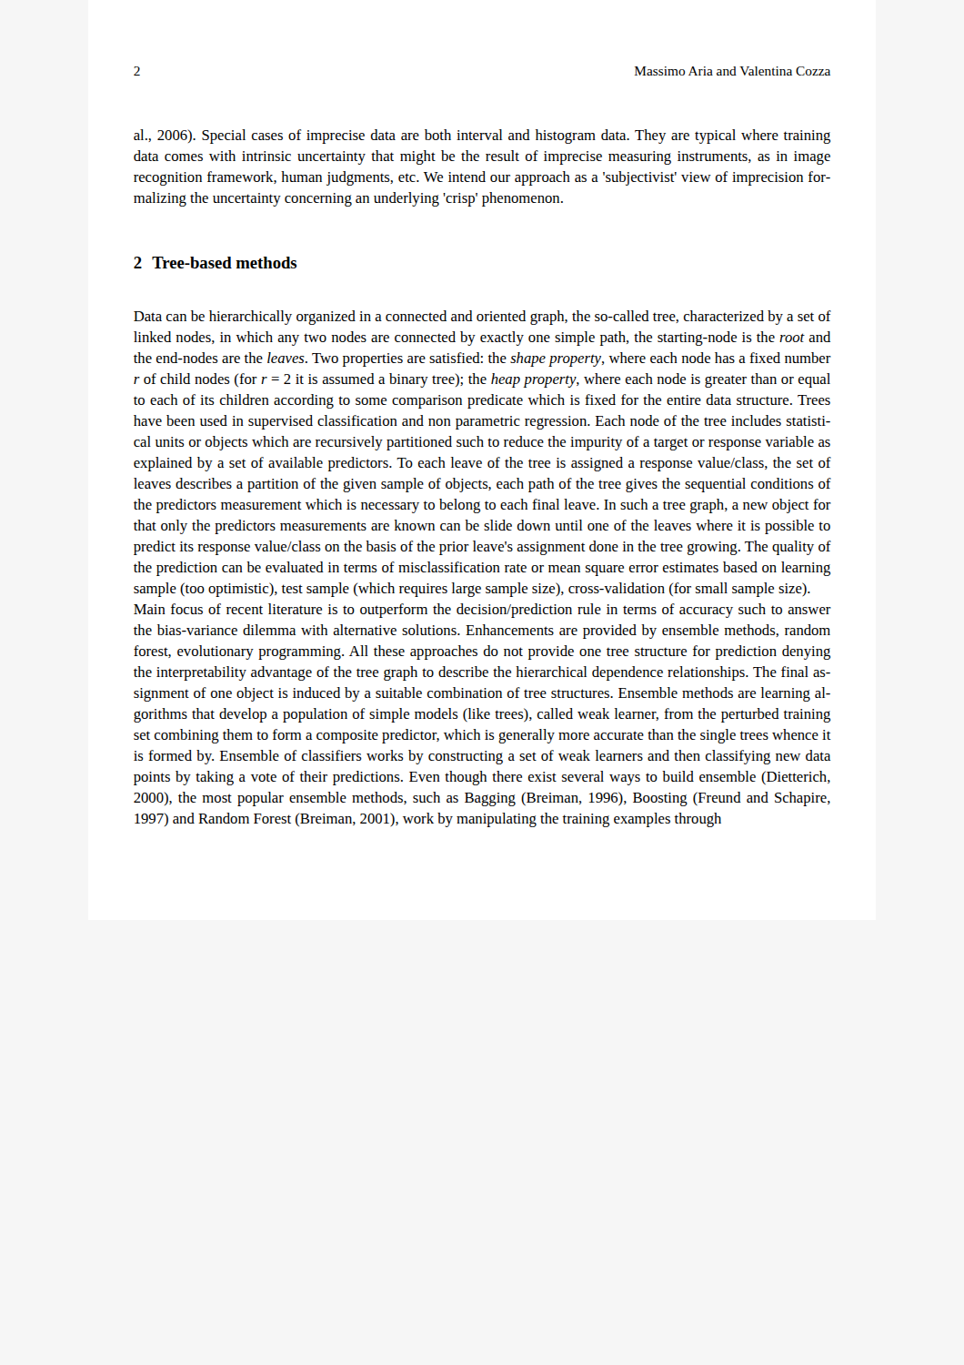2 Massimo Aria and Valentina Cozza
al., 2006). Special cases of imprecise data are both interval and histogram data. They are typical where training data comes with intrinsic uncertainty that might be the result of imprecise measuring instruments, as in image recognition framework, human judgments, etc. We intend our approach as a 'subjectivist' view of imprecision formalizing the uncertainty concerning an underlying 'crisp' phenomenon.
2 Tree-based methods
Data can be hierarchically organized in a connected and oriented graph, the so-called tree, characterized by a set of linked nodes, in which any two nodes are connected by exactly one simple path, the starting-node is the root and the end-nodes are the leaves. Two properties are satisfied: the shape property, where each node has a fixed number r of child nodes (for r = 2 it is assumed a binary tree); the heap property, where each node is greater than or equal to each of its children according to some comparison predicate which is fixed for the entire data structure. Trees have been used in supervised classification and non parametric regression. Each node of the tree includes statistical units or objects which are recursively partitioned such to reduce the impurity of a target or response variable as explained by a set of available predictors. To each leave of the tree is assigned a response value/class, the set of leaves describes a partition of the given sample of objects, each path of the tree gives the sequential conditions of the predictors measurement which is necessary to belong to each final leave. In such a tree graph, a new object for that only the predictors measurements are known can be slide down until one of the leaves where it is possible to predict its response value/class on the basis of the prior leave's assignment done in the tree growing. The quality of the prediction can be evaluated in terms of misclassification rate or mean square error estimates based on learning sample (too optimistic), test sample (which requires large sample size), cross-validation (for small sample size).
Main focus of recent literature is to outperform the decision/prediction rule in terms of accuracy such to answer the bias-variance dilemma with alternative solutions. Enhancements are provided by ensemble methods, random forest, evolutionary programming. All these approaches do not provide one tree structure for prediction denying the interpretability advantage of the tree graph to describe the hierarchical dependence relationships. The final assignment of one object is induced by a suitable combination of tree structures. Ensemble methods are learning algorithms that develop a population of simple models (like trees), called weak learner, from the perturbed training set combining them to form a composite predictor, which is generally more accurate than the single trees whence it is formed by. Ensemble of classifiers works by constructing a set of weak learners and then classifying new data points by taking a vote of their predictions. Even though there exist several ways to build ensemble (Dietterich, 2000), the most popular ensemble methods, such as Bagging (Breiman, 1996), Boosting (Freund and Schapire, 1997) and Random Forest (Breiman, 2001), work by manipulating the training examples through